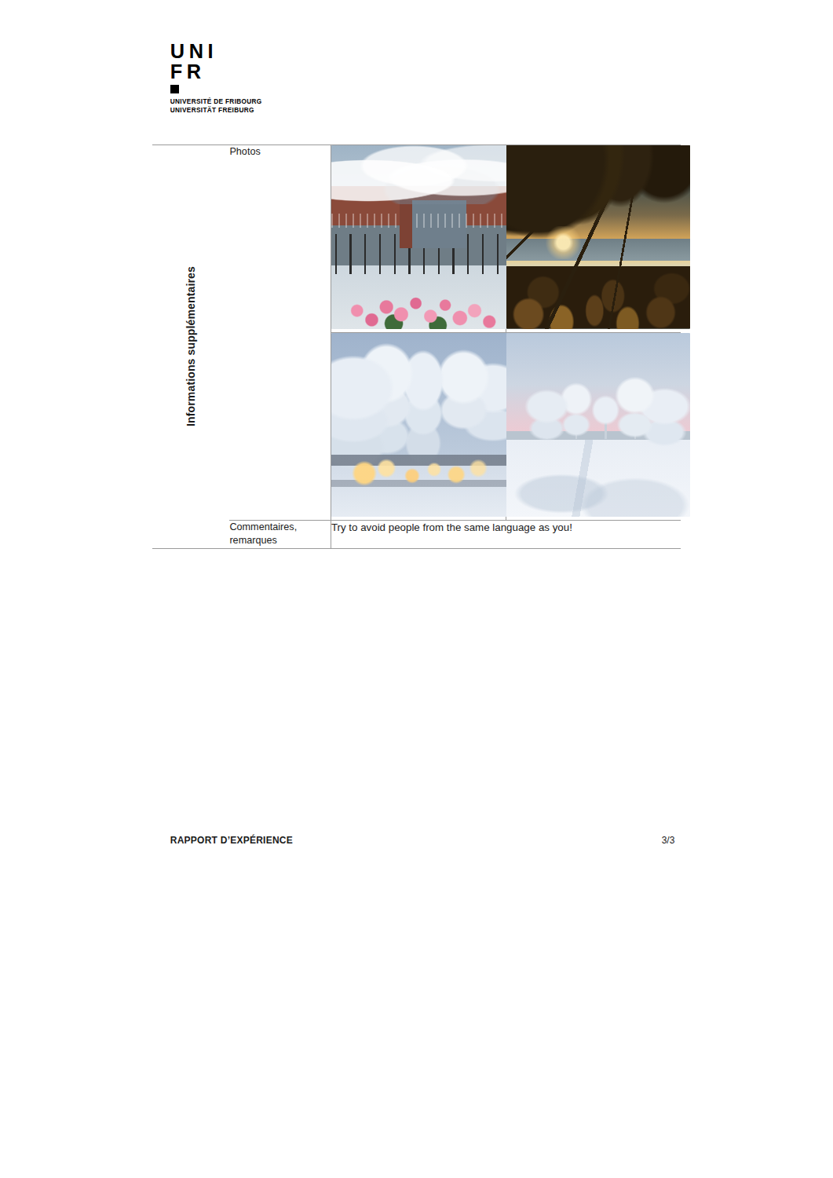UNIFR
UNIVERSITÉ DE FRIBOURG
UNIVERSITÄT FREIBURG
| Informations supplémentaires | Photos | |
| Commentaires, remarques | Try to avoid people from the same language as you! |
RAPPORT D’EXPÉRIENCE 3/3